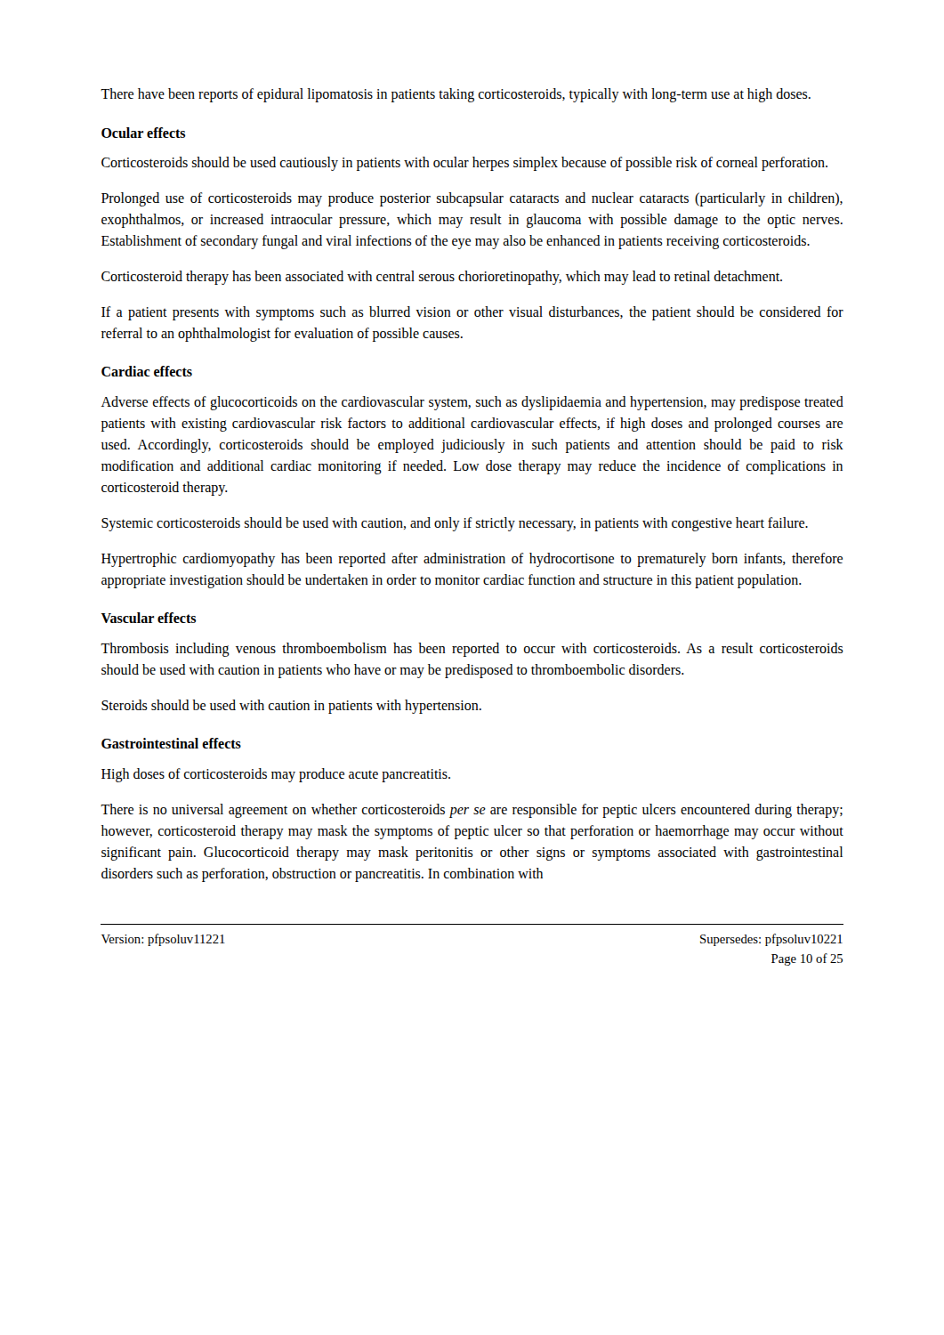There have been reports of epidural lipomatosis in patients taking corticosteroids, typically with long-term use at high doses.
Ocular effects
Corticosteroids should be used cautiously in patients with ocular herpes simplex because of possible risk of corneal perforation.
Prolonged use of corticosteroids may produce posterior subcapsular cataracts and nuclear cataracts (particularly in children), exophthalmos, or increased intraocular pressure, which may result in glaucoma with possible damage to the optic nerves. Establishment of secondary fungal and viral infections of the eye may also be enhanced in patients receiving corticosteroids.
Corticosteroid therapy has been associated with central serous chorioretinopathy, which may lead to retinal detachment.
If a patient presents with symptoms such as blurred vision or other visual disturbances, the patient should be considered for referral to an ophthalmologist for evaluation of possible causes.
Cardiac effects
Adverse effects of glucocorticoids on the cardiovascular system, such as dyslipidaemia and hypertension, may predispose treated patients with existing cardiovascular risk factors to additional cardiovascular effects, if high doses and prolonged courses are used. Accordingly, corticosteroids should be employed judiciously in such patients and attention should be paid to risk modification and additional cardiac monitoring if needed. Low dose therapy may reduce the incidence of complications in corticosteroid therapy.
Systemic corticosteroids should be used with caution, and only if strictly necessary, in patients with congestive heart failure.
Hypertrophic cardiomyopathy has been reported after administration of hydrocortisone to prematurely born infants, therefore appropriate investigation should be undertaken in order to monitor cardiac function and structure in this patient population.
Vascular effects
Thrombosis including venous thromboembolism has been reported to occur with corticosteroids. As a result corticosteroids should be used with caution in patients who have or may be predisposed to thromboembolic disorders.
Steroids should be used with caution in patients with hypertension.
Gastrointestinal effects
High doses of corticosteroids may produce acute pancreatitis.
There is no universal agreement on whether corticosteroids per se are responsible for peptic ulcers encountered during therapy; however, corticosteroid therapy may mask the symptoms of peptic ulcer so that perforation or haemorrhage may occur without significant pain. Glucocorticoid therapy may mask peritonitis or other signs or symptoms associated with gastrointestinal disorders such as perforation, obstruction or pancreatitis. In combination with
Version: pfpsoluv11221 Supersedes: pfpsoluv10221
Page 10 of 25